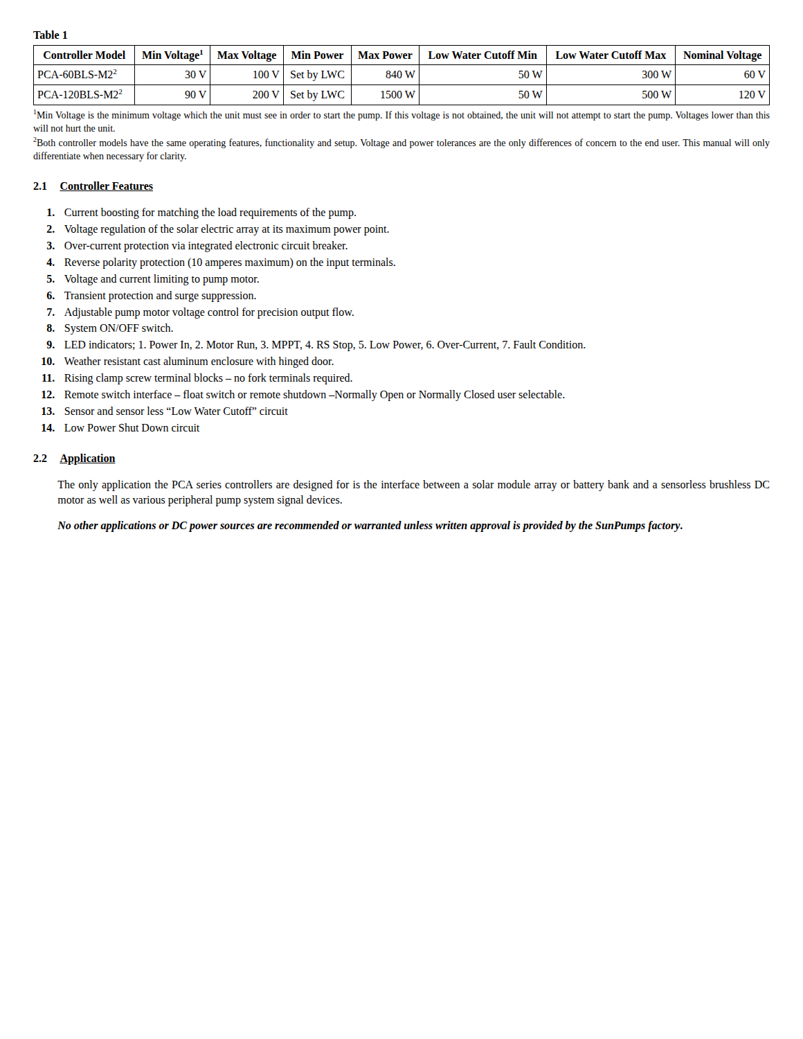Table 1
| Controller Model | Min Voltage 1 | Max Voltage | Min Power | Max Power | Low Water Cutoff Min | Low Water Cutoff Max | Nominal Voltage |
| --- | --- | --- | --- | --- | --- | --- | --- |
| PCA-60BLS-M2 2 | 30 V | 100 V | Set by LWC | 840 W | 50 W | 300 W | 60 V |
| PCA-120BLS-M2 2 | 90 V | 200 V | Set by LWC | 1500 W | 50 W | 500 W | 120 V |
1Min Voltage is the minimum voltage which the unit must see in order to start the pump. If this voltage is not obtained, the unit will not attempt to start the pump. Voltages lower than this will not hurt the unit.
2Both controller models have the same operating features, functionality and setup. Voltage and power tolerances are the only differences of concern to the end user. This manual will only differentiate when necessary for clarity.
2.1 Controller Features
Current boosting for matching the load requirements of the pump.
Voltage regulation of the solar electric array at its maximum power point.
Over-current protection via integrated electronic circuit breaker.
Reverse polarity protection (10 amperes maximum) on the input terminals.
Voltage and current limiting to pump motor.
Transient protection and surge suppression.
Adjustable pump motor voltage control for precision output flow.
System ON/OFF switch.
LED indicators; 1. Power In, 2. Motor Run, 3. MPPT, 4. RS Stop, 5. Low Power, 6. Over-Current, 7. Fault Condition.
Weather resistant cast aluminum enclosure with hinged door.
Rising clamp screw terminal blocks – no fork terminals required.
Remote switch interface – float switch or remote shutdown –Normally Open or Normally Closed user selectable.
Sensor and sensor less “Low Water Cutoff” circuit
Low Power Shut Down circuit
2.2 Application
The only application the PCA series controllers are designed for is the interface between a solar module array or battery bank and a sensorless brushless DC motor as well as various peripheral pump system signal devices.
No other applications or DC power sources are recommended or warranted unless written approval is provided by the SunPumps factory.